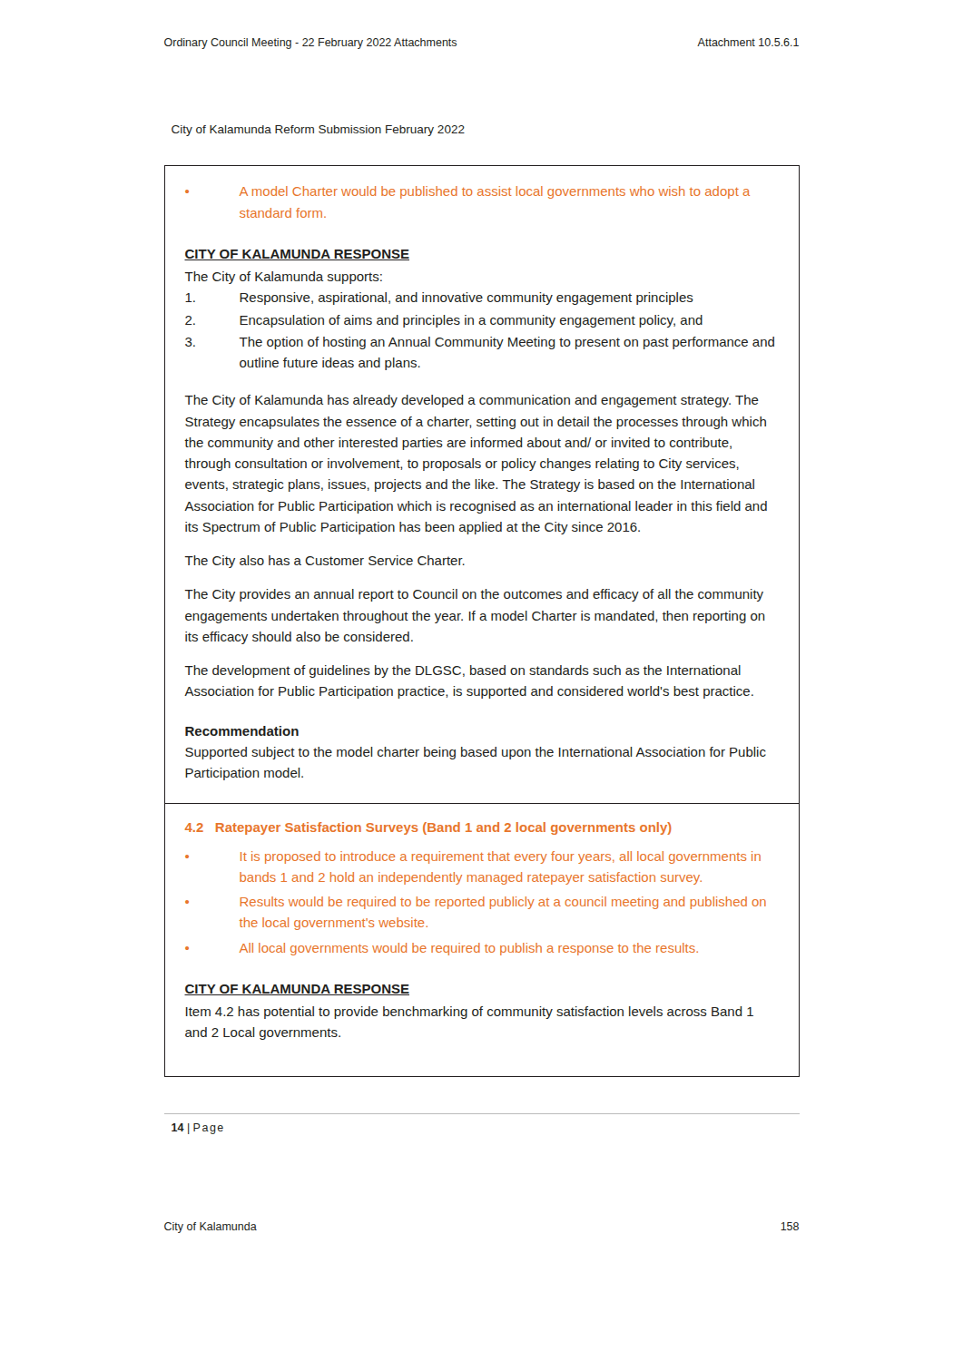Ordinary Council Meeting - 22 February 2022 Attachments
Attachment 10.5.6.1
City of Kalamunda Reform Submission February 2022
•
A model Charter would be published to assist local governments who wish to adopt a standard form.
CITY OF KALAMUNDA RESPONSE
The City of Kalamunda supports:
1.
Responsive, aspirational, and innovative community engagement principles
2.
Encapsulation of aims and principles in a community engagement policy, and
3.
The option of hosting an Annual Community Meeting to present on past performance and outline future ideas and plans.
The City of Kalamunda has already developed a communication and engagement strategy. The Strategy encapsulates the essence of a charter, setting out in detail the processes through which the community and other interested parties are informed about and/ or invited to contribute, through consultation or involvement, to proposals or policy changes relating to City services, events, strategic plans, issues, projects and the like. The Strategy is based on the International Association for Public Participation which is recognised as an international leader in this field and its Spectrum of Public Participation has been applied at the City since 2016.
The City also has a Customer Service Charter.
The City provides an annual report to Council on the outcomes and efficacy of all the community engagements undertaken throughout the year. If a model Charter is mandated, then reporting on its efficacy should also be considered.
The development of guidelines by the DLGSC, based on standards such as the International Association for Public Participation practice, is supported and considered world's best practice.
Recommendation
Supported subject to the model charter being based upon the International Association for Public Participation model.
4.2 Ratepayer Satisfaction Surveys (Band 1 and 2 local governments only)
•
It is proposed to introduce a requirement that every four years, all local governments in bands 1 and 2 hold an independently managed ratepayer satisfaction survey.
•
Results would be required to be reported publicly at a council meeting and published on the local government's website.
•
All local governments would be required to publish a response to the results.
CITY OF KALAMUNDA RESPONSE
Item 4.2 has potential to provide benchmarking of community satisfaction levels across Band 1 and 2 Local governments.
14 | Page
City of Kalamunda
158